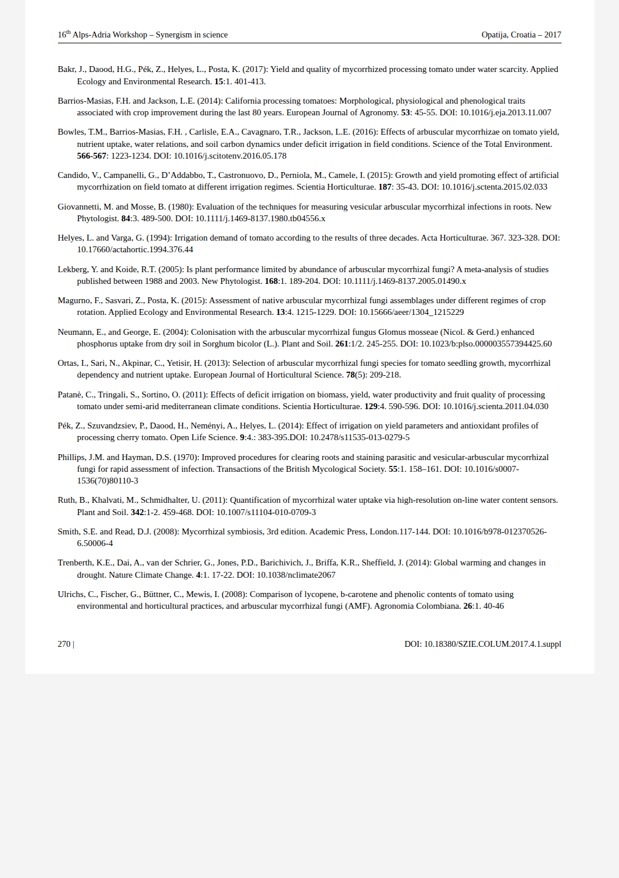16th Alps-Adria Workshop – Synergism in science Opatija, Croatia – 2017
Bakr, J., Daood, H.G., Pék, Z., Helyes, L., Posta, K. (2017): Yield and quality of mycorrhized processing tomato under water scarcity. Applied Ecology and Environmental Research. 15:1. 401-413.
Barrios-Masias, F.H. and Jackson, L.E. (2014): California processing tomatoes: Morphological, physiological and phenological traits associated with crop improvement during the last 80 years. European Journal of Agronomy. 53: 45-55. DOI: 10.1016/j.eja.2013.11.007
Bowles, T.M., Barrios-Masias, F.H. , Carlisle, E.A., Cavagnaro, T.R., Jackson, L.E. (2016): Effects of arbuscular mycorrhizae on tomato yield, nutrient uptake, water relations, and soil carbon dynamics under deficit irrigation in field conditions. Science of the Total Environment. 566-567: 1223-1234. DOI: 10.1016/j.scitotenv.2016.05.178
Candido, V., Campanelli, G., D’Addabbo, T., Castronuovo, D., Perniola, M., Camele, I. (2015): Growth and yield promoting effect of artificial mycorrhization on field tomato at different irrigation regimes. Scientia Horticulturae. 187: 35-43. DOI: 10.1016/j.sctenta.2015.02.033
Giovannetti, M. and Mosse, B. (1980): Evaluation of the techniques for measuring vesicular arbuscular mycorrhizal infections in roots. New Phytologist. 84:3. 489-500. DOI: 10.1111/j.1469-8137.1980.tb04556.x
Helyes, L. and Varga, G. (1994): Irrigation demand of tomato according to the results of three decades. Acta Horticulturae. 367. 323-328. DOI: 10.17660/actahortic.1994.376.44
Lekberg, Y. and Koide, R.T. (2005): Is plant performance limited by abundance of arbuscular mycorrhizal fungi? A meta-analysis of studies published between 1988 and 2003. New Phytologist. 168:1. 189-204. DOI: 10.1111/j.1469-8137.2005.01490.x
Magurno, F., Sasvari, Z., Posta, K. (2015): Assessment of native arbuscular mycorrhizal fungi assemblages under different regimes of crop rotation. Applied Ecology and Environmental Research. 13:4. 1215-1229. DOI: 10.15666/aeer/1304_1215229
Neumann, E., and George, E. (2004): Colonisation with the arbuscular mycorrhizal fungus Glomus mosseae (Nicol. & Gerd.) enhanced phosphorus uptake from dry soil in Sorghum bicolor (L.). Plant and Soil. 261:1/2. 245-255. DOI: 10.1023/b:plso.000003557394425.60
Ortas, I., Sari, N., Akpinar, C., Yetisir, H. (2013): Selection of arbuscular mycorrhizal fungi species for tomato seedling growth, mycorrhizal dependency and nutrient uptake. European Journal of Horticultural Science. 78(5): 209-218.
Patanè, C., Tringali, S., Sortino, O. (2011): Effects of deficit irrigation on biomass, yield, water productivity and fruit quality of processing tomato under semi-arid mediterranean climate conditions. Scientia Horticulturae. 129:4. 590-596. DOI: 10.1016/j.scienta.2011.04.030
Pék, Z., Szuvandzsiev, P., Daood, H., Neményi, A., Helyes, L. (2014): Effect of irrigation on yield parameters and antioxidant profiles of processing cherry tomato. Open Life Science. 9:4.: 383-395.DOI: 10.2478/s11535-013-0279-5
Phillips, J.M. and Hayman, D.S. (1970): Improved procedures for clearing roots and staining parasitic and vesicular-arbuscular mycorrhizal fungi for rapid assessment of infection. Transactions of the British Mycological Society. 55:1. 158–161. DOI: 10.1016/s0007-1536(70)80110-3
Ruth, B., Khalvati, M., Schmidhalter, U. (2011): Quantification of mycorrhizal water uptake via high-resolution on-line water content sensors. Plant and Soil. 342:1-2. 459-468. DOI: 10.1007/s11104-010-0709-3
Smith, S.E. and Read, D.J. (2008): Mycorrhizal symbiosis, 3rd edition. Academic Press, London.117-144. DOI: 10.1016/b978-012370526-6.50006-4
Trenberth, K.E., Dai, A., van der Schrier, G., Jones, P.D., Barichivich, J., Briffa, K.R., Sheffield, J. (2014): Global warming and changes in drought. Nature Climate Change. 4:1. 17-22. DOI: 10.1038/nclimate2067
Ulrichs, C., Fischer, G., Büttner, C., Mewis, I. (2008): Comparison of lycopene, b-carotene and phenolic contents of tomato using environmental and horticultural practices, and arbuscular mycorrhizal fungi (AMF). Agronomia Colombiana. 26:1. 40-46
270 | DOI: 10.18380/SZIE.COLUM.2017.4.1.suppl